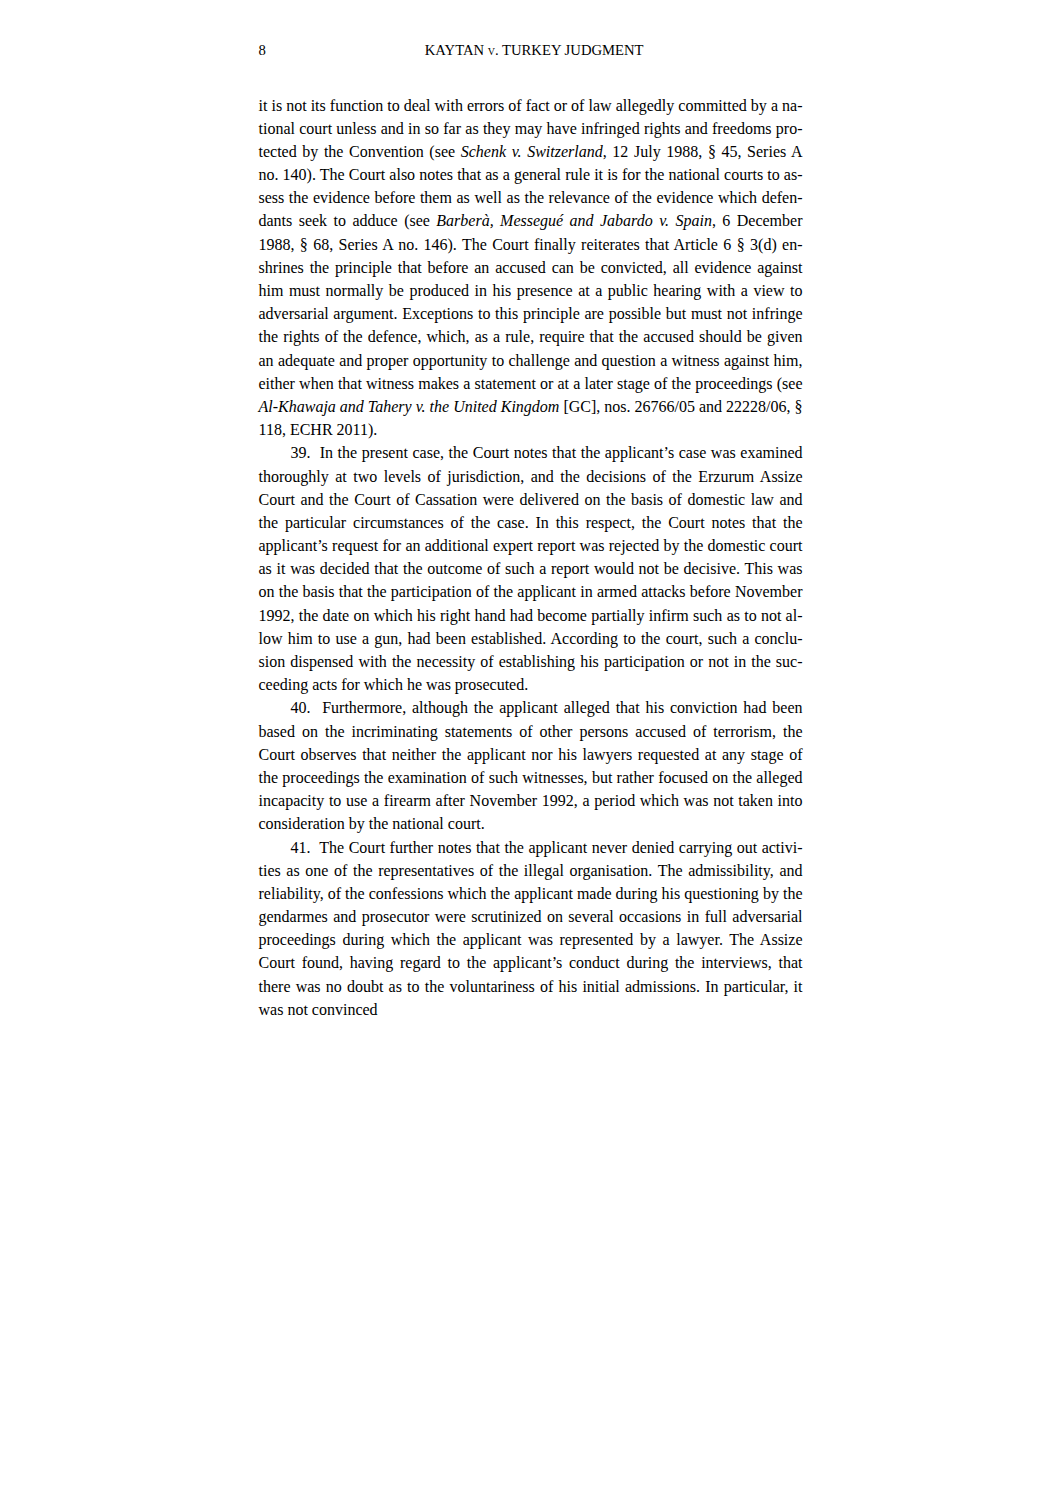8 KAYTAN v. TURKEY JUDGMENT
it is not its function to deal with errors of fact or of law allegedly committed by a national court unless and in so far as they may have infringed rights and freedoms protected by the Convention (see Schenk v. Switzerland, 12 July 1988, § 45, Series A no. 140). The Court also notes that as a general rule it is for the national courts to assess the evidence before them as well as the relevance of the evidence which defendants seek to adduce (see Barberà, Messegué and Jabardo v. Spain, 6 December 1988, § 68, Series A no. 146). The Court finally reiterates that Article 6 § 3(d) enshrines the principle that before an accused can be convicted, all evidence against him must normally be produced in his presence at a public hearing with a view to adversarial argument. Exceptions to this principle are possible but must not infringe the rights of the defence, which, as a rule, require that the accused should be given an adequate and proper opportunity to challenge and question a witness against him, either when that witness makes a statement or at a later stage of the proceedings (see Al-Khawaja and Tahery v. the United Kingdom [GC], nos. 26766/05 and 22228/06, § 118, ECHR 2011).
39. In the present case, the Court notes that the applicant’s case was examined thoroughly at two levels of jurisdiction, and the decisions of the Erzurum Assize Court and the Court of Cassation were delivered on the basis of domestic law and the particular circumstances of the case. In this respect, the Court notes that the applicant’s request for an additional expert report was rejected by the domestic court as it was decided that the outcome of such a report would not be decisive. This was on the basis that the participation of the applicant in armed attacks before November 1992, the date on which his right hand had become partially infirm such as to not allow him to use a gun, had been established. According to the court, such a conclusion dispensed with the necessity of establishing his participation or not in the succeeding acts for which he was prosecuted.
40. Furthermore, although the applicant alleged that his conviction had been based on the incriminating statements of other persons accused of terrorism, the Court observes that neither the applicant nor his lawyers requested at any stage of the proceedings the examination of such witnesses, but rather focused on the alleged incapacity to use a firearm after November 1992, a period which was not taken into consideration by the national court.
41. The Court further notes that the applicant never denied carrying out activities as one of the representatives of the illegal organisation. The admissibility, and reliability, of the confessions which the applicant made during his questioning by the gendarmes and prosecutor were scrutinized on several occasions in full adversarial proceedings during which the applicant was represented by a lawyer. The Assize Court found, having regard to the applicant’s conduct during the interviews, that there was no doubt as to the voluntariness of his initial admissions. In particular, it was not convinced